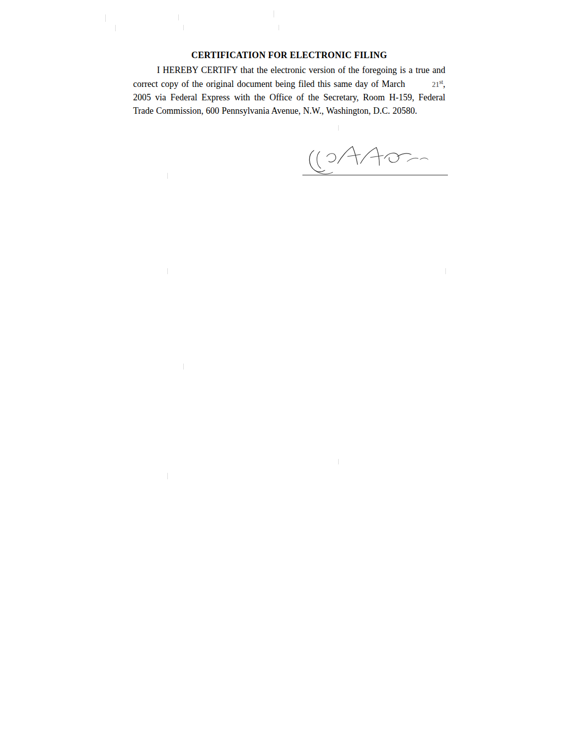CERTIFICATION FOR ELECTRONIC FILING
I HEREBY CERTIFY that the electronic version of the foregoing is a true and correct copy of the original document being filed this same day of March 21st, 2005 via Federal Express with the Office of the Secretary, Room H-159, Federal Trade Commission, 600 Pennsylvania Avenue, N.W., Washington, D.C. 20580.